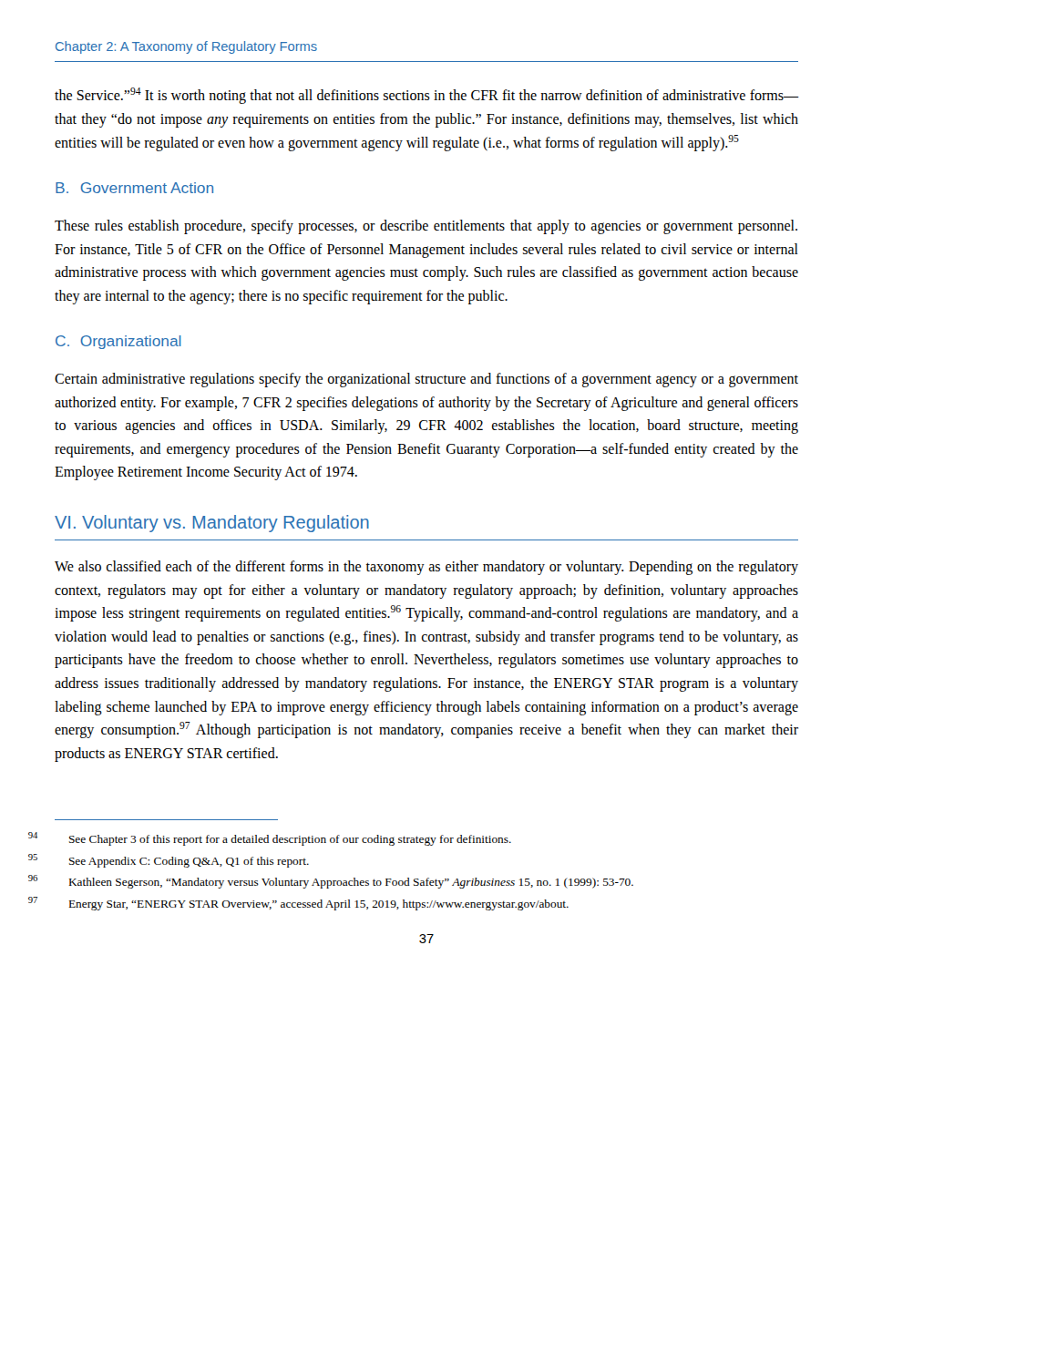Chapter 2: A Taxonomy of Regulatory Forms
the Service.”94 It is worth noting that not all definitions sections in the CFR fit the narrow definition of administrative forms—that they “do not impose any requirements on entities from the public.” For instance, definitions may, themselves, list which entities will be regulated or even how a government agency will regulate (i.e., what forms of regulation will apply).95
B. Government Action
These rules establish procedure, specify processes, or describe entitlements that apply to agencies or government personnel. For instance, Title 5 of CFR on the Office of Personnel Management includes several rules related to civil service or internal administrative process with which government agencies must comply. Such rules are classified as government action because they are internal to the agency; there is no specific requirement for the public.
C. Organizational
Certain administrative regulations specify the organizational structure and functions of a government agency or a government authorized entity. For example, 7 CFR 2 specifies delegations of authority by the Secretary of Agriculture and general officers to various agencies and offices in USDA. Similarly, 29 CFR 4002 establishes the location, board structure, meeting requirements, and emergency procedures of the Pension Benefit Guaranty Corporation—a self-funded entity created by the Employee Retirement Income Security Act of 1974.
VI. Voluntary vs. Mandatory Regulation
We also classified each of the different forms in the taxonomy as either mandatory or voluntary. Depending on the regulatory context, regulators may opt for either a voluntary or mandatory regulatory approach; by definition, voluntary approaches impose less stringent requirements on regulated entities.96 Typically, command-and-control regulations are mandatory, and a violation would lead to penalties or sanctions (e.g., fines). In contrast, subsidy and transfer programs tend to be voluntary, as participants have the freedom to choose whether to enroll. Nevertheless, regulators sometimes use voluntary approaches to address issues traditionally addressed by mandatory regulations. For instance, the ENERGY STAR program is a voluntary labeling scheme launched by EPA to improve energy efficiency through labels containing information on a product’s average energy consumption.97 Although participation is not mandatory, companies receive a benefit when they can market their products as ENERGY STAR certified.
94 See Chapter 3 of this report for a detailed description of our coding strategy for definitions.
95 See Appendix C: Coding Q&A, Q1 of this report.
96 Kathleen Segerson, “Mandatory versus Voluntary Approaches to Food Safety” Agribusiness 15, no. 1 (1999): 53-70.
97 Energy Star, “ENERGY STAR Overview,” accessed April 15, 2019, https://www.energystar.gov/about.
37